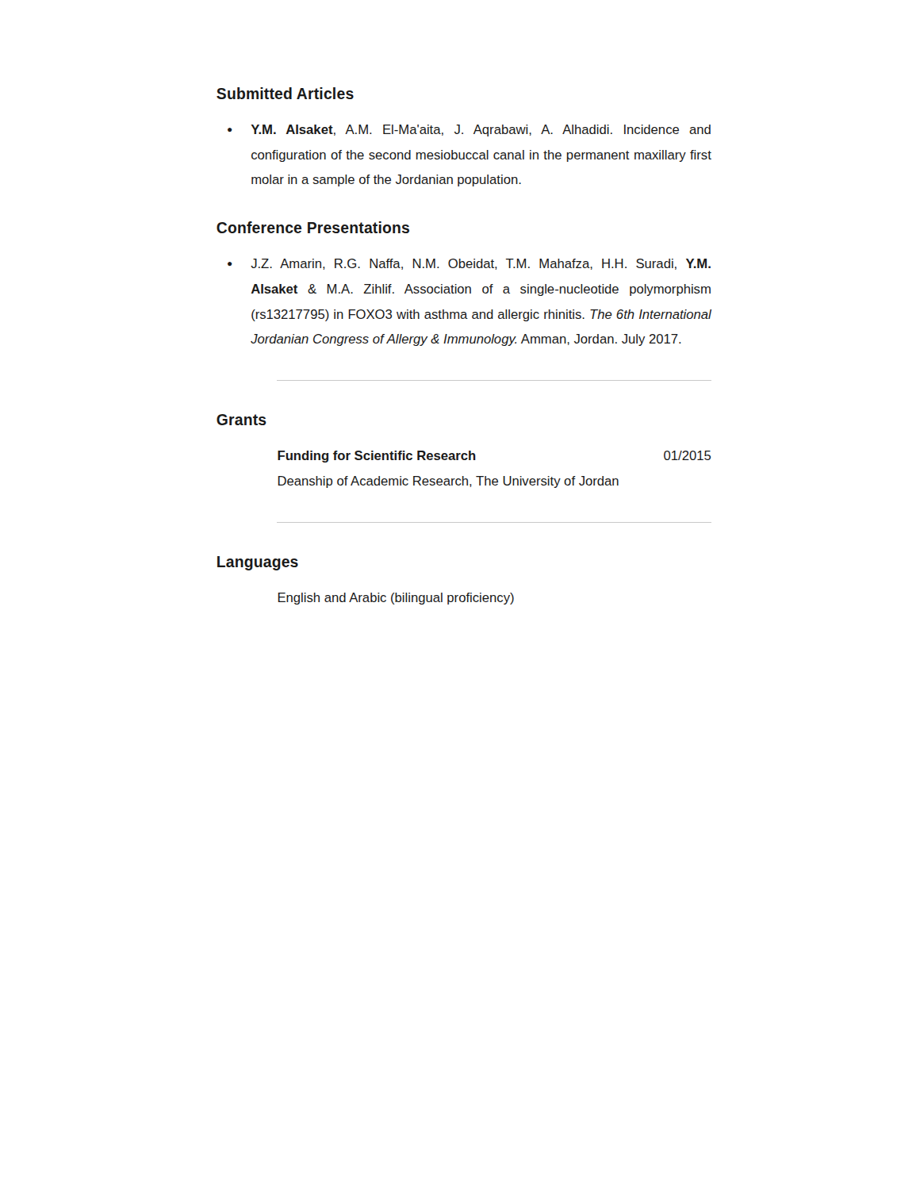Submitted Articles
Y.M. Alsaket, A.M. El-Ma'aita, J. Aqrabawi, A. Alhadidi. Incidence and configuration of the second mesiobuccal canal in the permanent maxillary first molar in a sample of the Jordanian population.
Conference Presentations
J.Z. Amarin, R.G. Naffa, N.M. Obeidat, T.M. Mahafza, H.H. Suradi, Y.M. Alsaket & M.A. Zihlif. Association of a single-nucleotide polymorphism (rs13217795) in FOXO3 with asthma and allergic rhinitis. The 6th International Jordanian Congress of Allergy & Immunology. Amman, Jordan. July 2017.
Grants
Funding for Scientific Research 01/2015
Deanship of Academic Research, The University of Jordan
Languages
English and Arabic (bilingual proficiency)